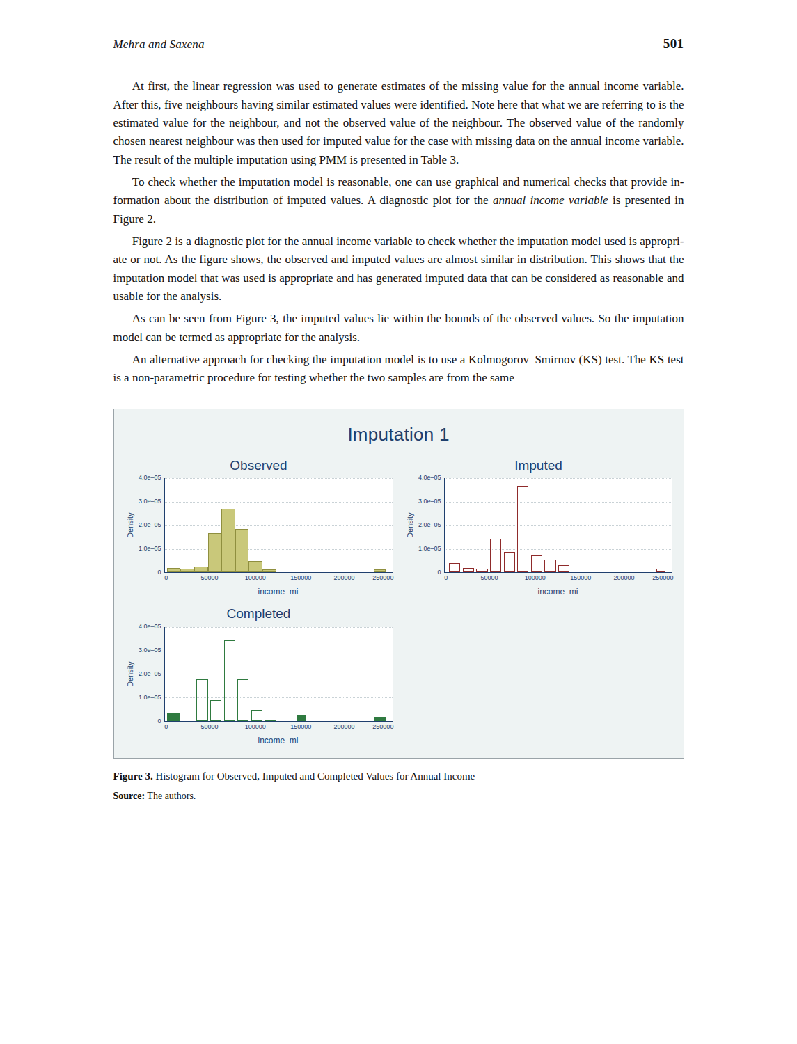Mehra and Saxena
501
At first, the linear regression was used to generate estimates of the missing value for the annual income variable. After this, five neighbours having similar estimated values were identified. Note here that what we are referring to is the estimated value for the neighbour, and not the observed value of the neighbour. The observed value of the randomly chosen nearest neighbour was then used for imputed value for the case with missing data on the annual income variable. The result of the multiple imputation using PMM is presented in Table 3.
To check whether the imputation model is reasonable, one can use graphical and numerical checks that provide information about the distribution of imputed values. A diagnostic plot for the annual income variable is presented in Figure 2.
Figure 2 is a diagnostic plot for the annual income variable to check whether the imputation model used is appropriate or not. As the figure shows, the observed and imputed values are almost similar in distribution. This shows that the imputation model that was used is appropriate and has generated imputed data that can be considered as reasonable and usable for the analysis.
As can be seen from Figure 3, the imputed values lie within the bounds of the observed values. So the imputation model can be termed as appropriate for the analysis.
An alternative approach for checking the imputation model is to use a Kolmogorov–Smirnov (KS) test. The KS test is a non-parametric procedure for testing whether the two samples are from the same
Imputation 1
Observed
Density
4.0e–05 3.0e–05 2.0e–05 1.0e–05 0
0 50000 100000 150000 200000 250000
income_mi
Imputed
Density
4.0e–05 3.0e–05 2.0e–05 1.0e–05 0
0 50000 100000 150000 200000 250000
income_mi
Completed
Density
4.0e–05 3.0e–05 2.0e–05 1.0e–05 0
0 50000 100000 150000 200000 250000
income_mi
Figure 3. Histogram for Observed, Imputed and Completed Values for Annual Income Source: The authors.